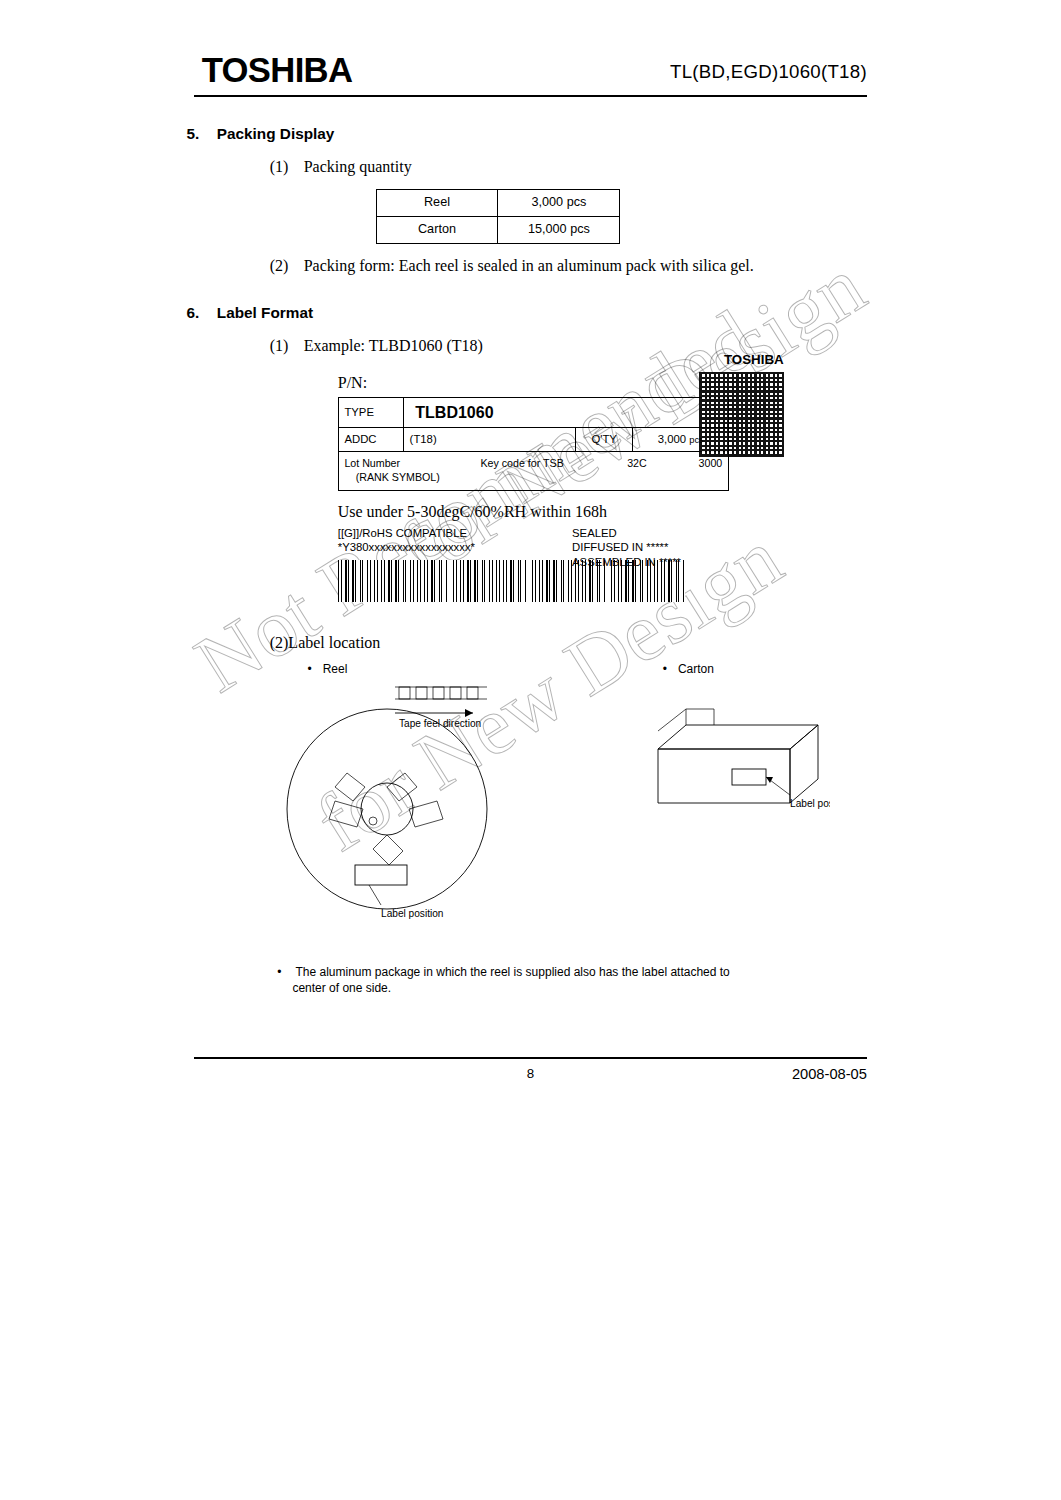TOSHIBA
TL(BD,EGD)1060(T18)
Not Recommended
for New Design
5. Packing Display
(1) Packing quantity
| Reel | 3,000 pcs |
| Carton | 15,000 pcs |
(2) Packing form: Each reel is sealed in an aluminum pack with silica gel.
6. Label Format
(1) Example: TLBD1060 (T18)
P/N:
TOSHIBA
| TYPE | TLBD1060 |
| ADDC | (T18) | Q'TY | 3,000 pcs |
| Lot Number Key code for TSB 32C 3000 (RANK SYMBOL) |
Use under 5-30degC/60%RH within 168h
[[G]]/RoHS COMPATIBLE
*Y380xxxxxxxxxxxxxxxxxx*
SEALED
DIFFUSED IN *****
ASSEMBLED IN *****
(2) Label location
Reel
Carton
Tape feel direction Label position Label position
The aluminum package in which the reel is supplied also has the label attached to center of one side.
for New Design
8 2008-08-05